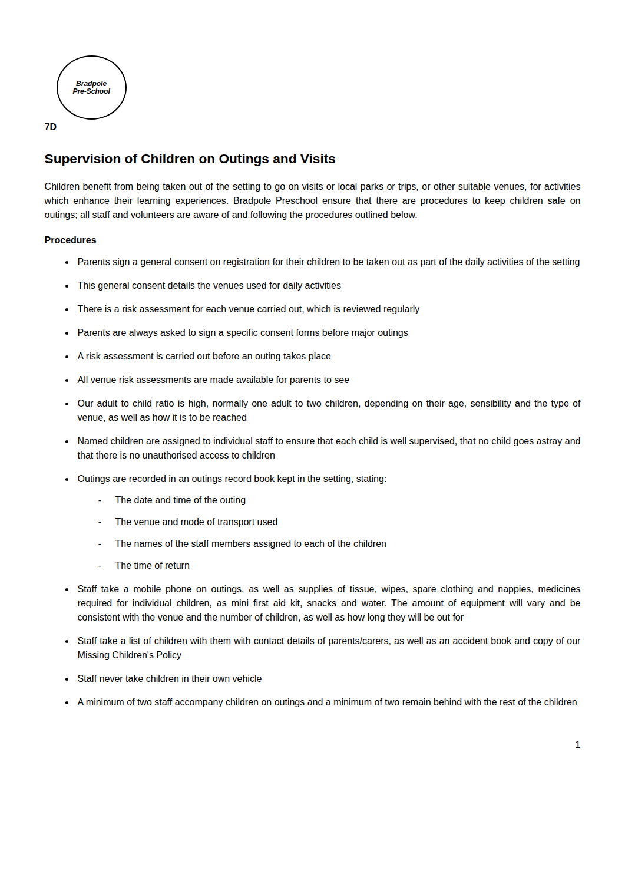Bradpole
Pre-School
7D
Supervision of Children on Outings and Visits
Children benefit from being taken out of the setting to go on visits or local parks or trips, or other suitable venues, for activities which enhance their learning experiences. Bradpole Preschool ensure that there are procedures to keep children safe on outings; all staff and volunteers are aware of and following the procedures outlined below.
Procedures
Parents sign a general consent on registration for their children to be taken out as part of the daily activities of the setting
This general consent details the venues used for daily activities
There is a risk assessment for each venue carried out, which is reviewed regularly
Parents are always asked to sign a specific consent forms before major outings
A risk assessment is carried out before an outing takes place
All venue risk assessments are made available for parents to see
Our adult to child ratio is high, normally one adult to two children, depending on their age, sensibility and the type of venue, as well as how it is to be reached
Named children are assigned to individual staff to ensure that each child is well supervised, that no child goes astray and that there is no unauthorised access to children
Outings are recorded in an outings record book kept in the setting, stating:
The date and time of the outing
The venue and mode of transport used
The names of the staff members assigned to each of the children
The time of return
Staff take a mobile phone on outings, as well as supplies of tissue, wipes, spare clothing and nappies, medicines required for individual children, as mini first aid kit, snacks and water. The amount of equipment will vary and be consistent with the venue and the number of children, as well as how long they will be out for
Staff take a list of children with them with contact details of parents/carers, as well as an accident book and copy of our Missing Children's Policy
Staff never take children in their own vehicle
A minimum of two staff accompany children on outings and a minimum of two remain behind with the rest of the children
1